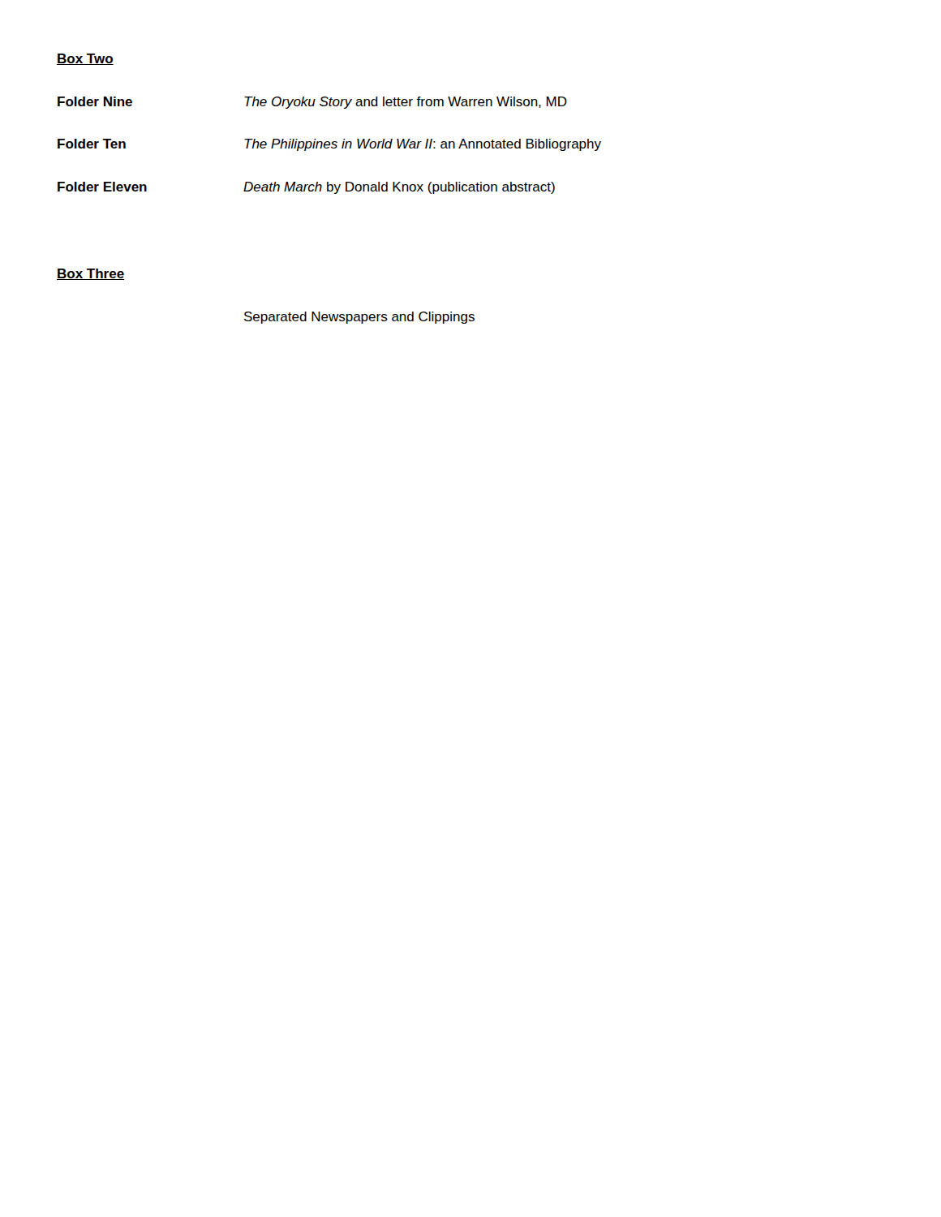Box Two
| Folder Nine | The Oryoku Story and letter from Warren Wilson, MD |
| Folder Ten | The Philippines in World War II : an Annotated Bibliography |
| Folder Eleven | Death March by Donald Knox (publication abstract) |
Box Three
Separated Newspapers and Clippings